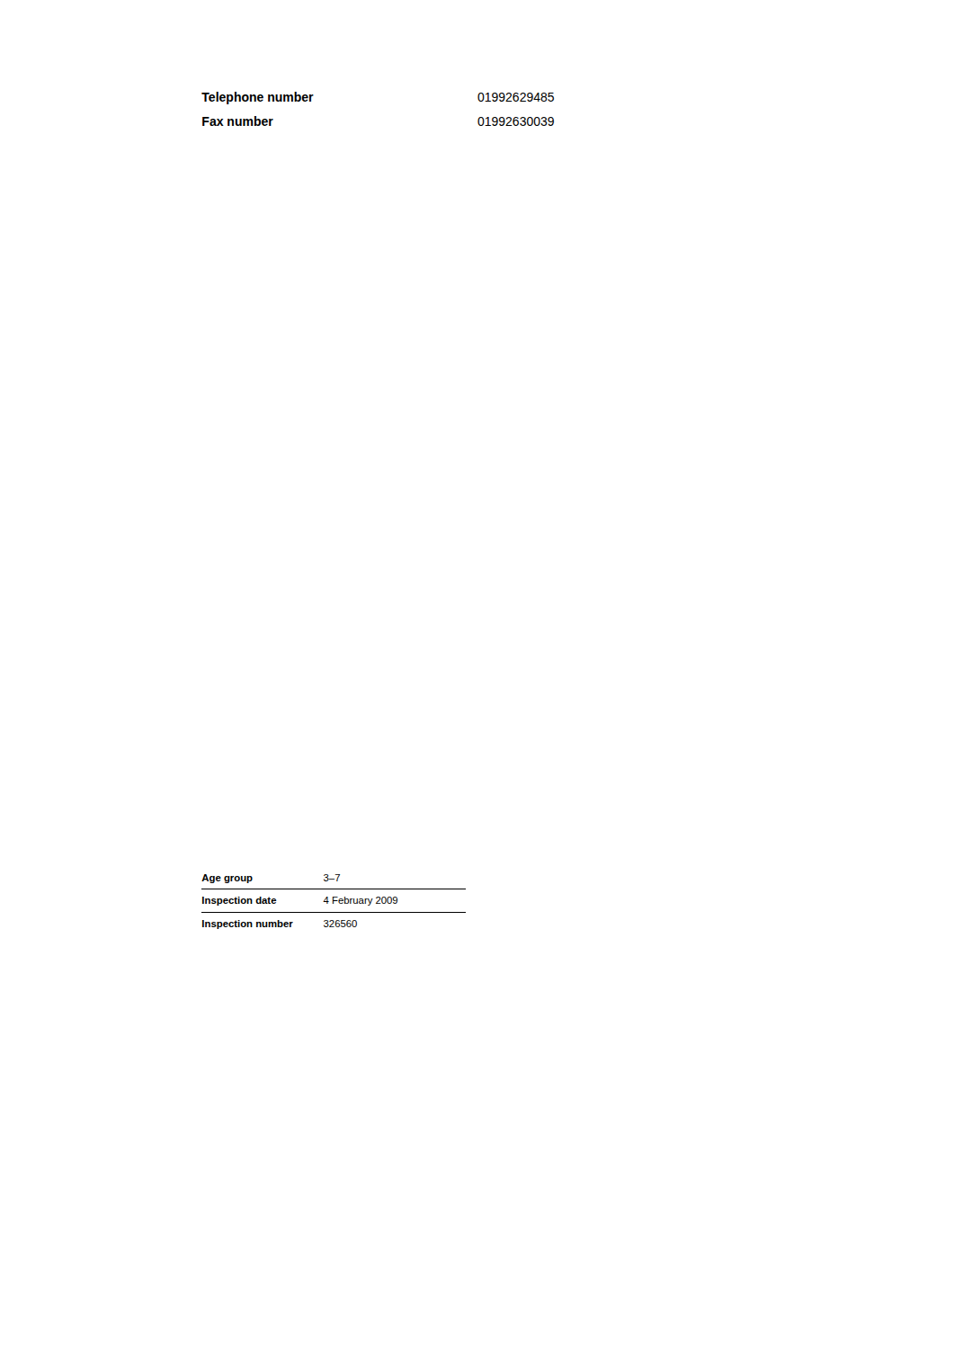| Telephone number | 01992629485 |
| Fax number | 01992630039 |
| Age group | 3–7 |
| Inspection date | 4 February 2009 |
| Inspection number | 326560 |